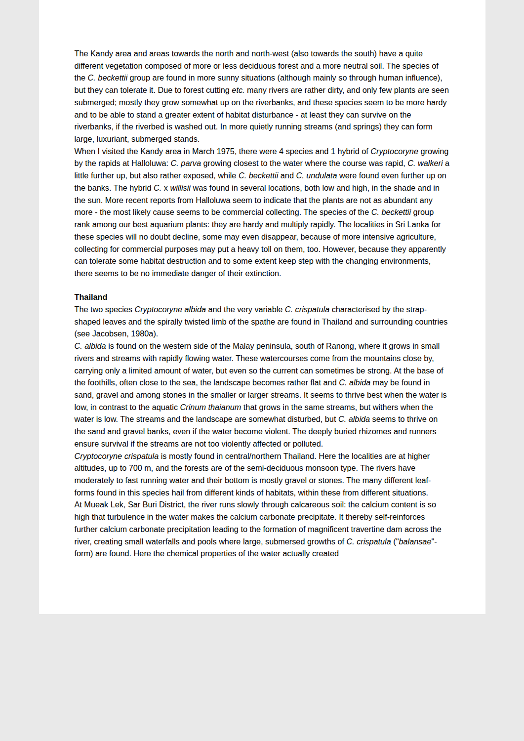The Kandy area and areas towards the north and north-west (also towards the south) have a quite different vegetation composed of more or less deciduous forest and a more neutral soil. The species of the C. beckettii group are found in more sunny situations (although mainly so through human influence), but they can tolerate it. Due to forest cutting etc. many rivers are rather dirty, and only few plants are seen submerged; mostly they grow somewhat up on the riverbanks, and these species seem to be more hardy and to be able to stand a greater extent of habitat disturbance - at least they can survive on the riverbanks, if the riverbed is washed out. In more quietly running streams (and springs) they can form large, luxuriant, submerged stands.
When I visited the Kandy area in March 1975, there were 4 species and 1 hybrid of Cryptocoryne growing by the rapids at Halloluwa: C. parva growing closest to the water where the course was rapid, C. walkeri a little further up, but also rather exposed, while C. beckettii and C. undulata were found even further up on the banks. The hybrid C. x willisii was found in several locations, both low and high, in the shade and in the sun. More recent reports from Halloluwa seem to indicate that the plants are not as abundant any more - the most likely cause seems to be commercial collecting. The species of the C. beckettii group rank among our best aquarium plants: they are hardy and multiply rapidly. The localities in Sri Lanka for these species will no doubt decline, some may even disappear, because of more intensive agriculture, collecting for commercial purposes may put a heavy toll on them, too. However, because they apparently can tolerate some habitat destruction and to some extent keep step with the changing environments, there seems to be no immediate danger of their extinction.
Thailand
The two species Cryptocoryne albida and the very variable C. crispatula characterised by the strap-shaped leaves and the spirally twisted limb of the spathe are found in Thailand and surrounding countries (see Jacobsen, 1980a).
C. albida is found on the western side of the Malay peninsula, south of Ranong, where it grows in small rivers and streams with rapidly flowing water. These watercourses come from the mountains close by, carrying only a limited amount of water, but even so the current can sometimes be strong. At the base of the foothills, often close to the sea, the landscape becomes rather flat and C. albida may be found in sand, gravel and among stones in the smaller or larger streams. It seems to thrive best when the water is low, in contrast to the aquatic Crinum thaianum that grows in the same streams, but withers when the water is low. The streams and the landscape are somewhat disturbed, but C. albida seems to thrive on the sand and gravel banks, even if the water become violent. The deeply buried rhizomes and runners ensure survival if the streams are not too violently affected or polluted.
Cryptocoryne crispatula is mostly found in central/northern Thailand. Here the localities are at higher altitudes, up to 700 m, and the forests are of the semi-deciduous monsoon type. The rivers have moderately to fast running water and their bottom is mostly gravel or stones. The many different leaf-forms found in this species hail from different kinds of habitats, within these from different situations.
At Mueak Lek, Sar Buri District, the river runs slowly through calcareous soil: the calcium content is so high that turbulence in the water makes the calcium carbonate precipitate. It thereby self-reinforces further calcium carbonate precipitation leading to the formation of magnificent travertine dam across the river, creating small waterfalls and pools where large, submersed growths of C. crispatula ("balansae"-form) are found. Here the chemical properties of the water actually created